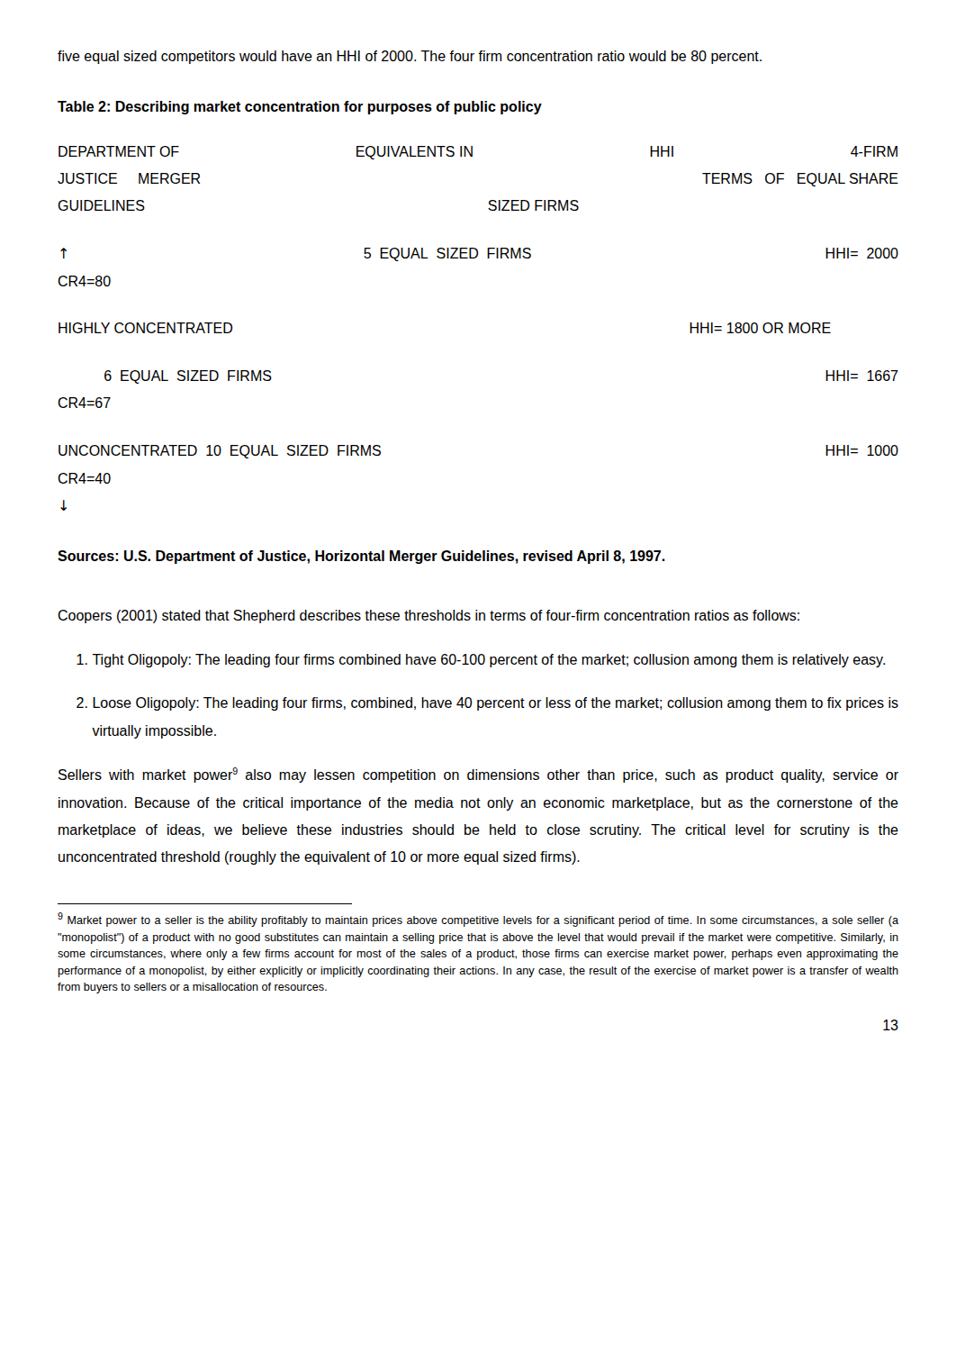five equal sized competitors would have an HHI of 2000. The four firm concentration ratio would be 80 percent.
Table 2: Describing market concentration for purposes of public policy
DEPARTMENT OF EQUIVALENTS IN HHI 4-FIRM
JUSTICE MERGER TERMS OF EQUAL SHARE
GUIDELINES SIZED FIRMS
↑ 5 EQUAL SIZED FIRMS HHI= 2000
CR4=80
HIGHLY CONCENTRATED HHI= 1800 OR MORE
6 EQUAL SIZED FIRMS HHI= 1667
CR4=67
UNCONCENTRATED 10 EQUAL SIZED FIRMS HHI= 1000
CR4=40
↓
Sources: U.S. Department of Justice, Horizontal Merger Guidelines, revised April 8, 1997.
Coopers (2001) stated that Shepherd describes these thresholds in terms of four-firm concentration ratios as follows:
Tight Oligopoly: The leading four firms combined have 60-100 percent of the market; collusion among them is relatively easy.
Loose Oligopoly: The leading four firms, combined, have 40 percent or less of the market; collusion among them to fix prices is virtually impossible.
Sellers with market power9 also may lessen competition on dimensions other than price, such as product quality, service or innovation. Because of the critical importance of the media not only an economic marketplace, but as the cornerstone of the marketplace of ideas, we believe these industries should be held to close scrutiny. The critical level for scrutiny is the unconcentrated threshold (roughly the equivalent of 10 or more equal sized firms).
9 Market power to a seller is the ability profitably to maintain prices above competitive levels for a significant period of time. In some circumstances, a sole seller (a "monopolist") of a product with no good substitutes can maintain a selling price that is above the level that would prevail if the market were competitive. Similarly, in some circumstances, where only a few firms account for most of the sales of a product, those firms can exercise market power, perhaps even approximating the performance of a monopolist, by either explicitly or implicitly coordinating their actions. In any case, the result of the exercise of market power is a transfer of wealth from buyers to sellers or a misallocation of resources.
13